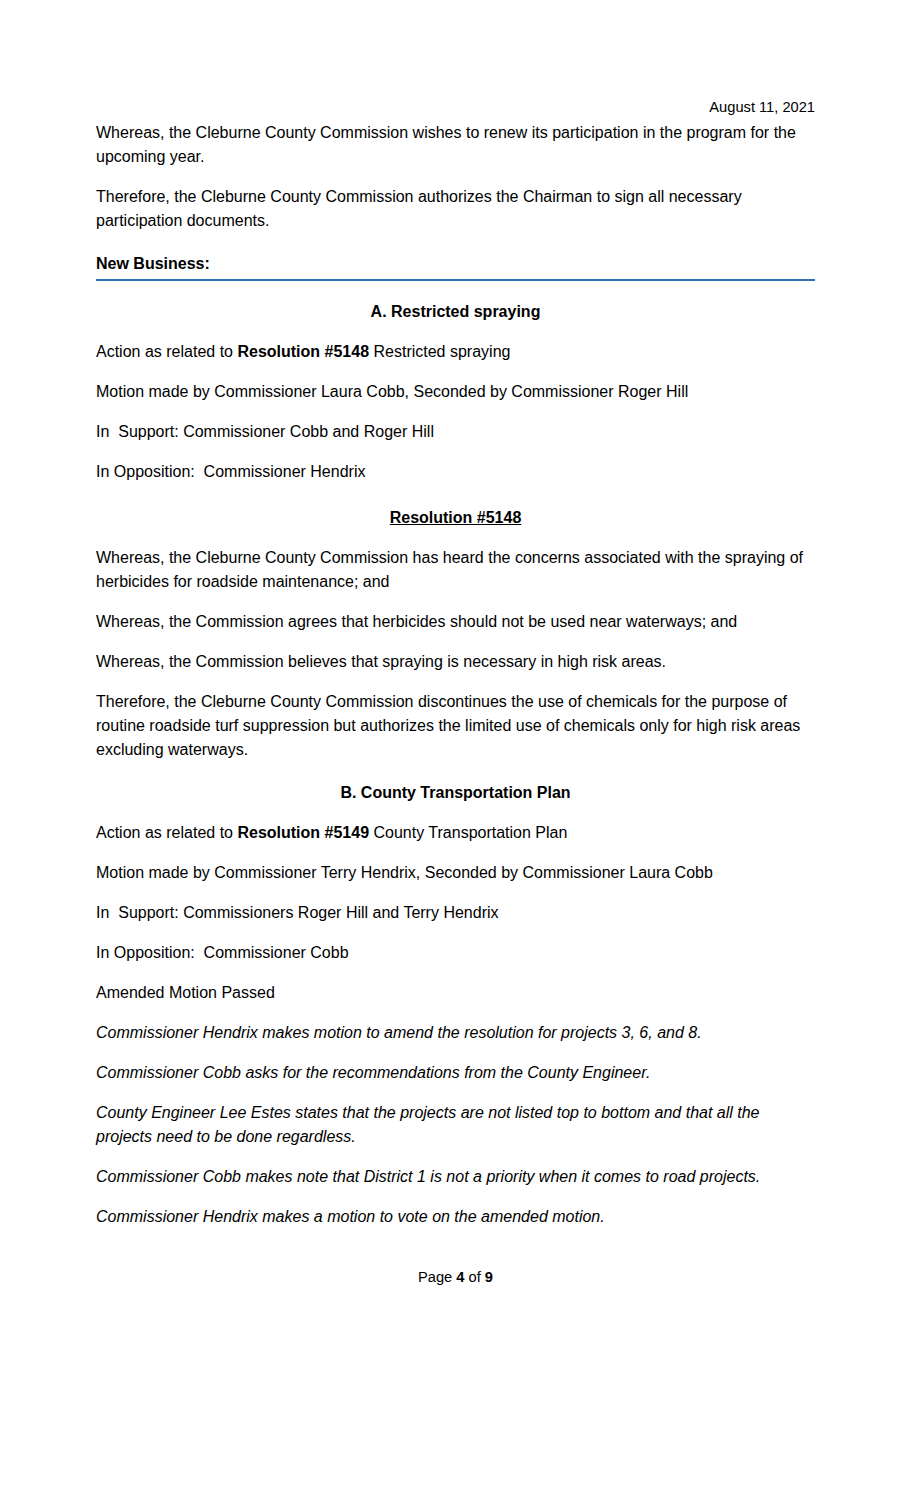August 11, 2021
Whereas, the Cleburne County Commission wishes to renew its participation in the program for the upcoming year.
Therefore, the Cleburne County Commission authorizes the Chairman to sign all necessary participation documents.
New Business:
A. Restricted spraying
Action as related to Resolution #5148 Restricted spraying
Motion made by Commissioner Laura Cobb, Seconded by Commissioner Roger Hill
In Support: Commissioner Cobb and Roger Hill
In Opposition: Commissioner Hendrix
Resolution #5148
Whereas, the Cleburne County Commission has heard the concerns associated with the spraying of herbicides for roadside maintenance; and
Whereas, the Commission agrees that herbicides should not be used near waterways; and
Whereas, the Commission believes that spraying is necessary in high risk areas.
Therefore, the Cleburne County Commission discontinues the use of chemicals for the purpose of routine roadside turf suppression but authorizes the limited use of chemicals only for high risk areas excluding waterways.
B. County Transportation Plan
Action as related to Resolution #5149 County Transportation Plan
Motion made by Commissioner Terry Hendrix, Seconded by Commissioner Laura Cobb
In Support: Commissioners Roger Hill and Terry Hendrix
In Opposition: Commissioner Cobb
Amended Motion Passed
Commissioner Hendrix makes motion to amend the resolution for projects 3, 6, and 8.
Commissioner Cobb asks for the recommendations from the County Engineer.
County Engineer Lee Estes states that the projects are not listed top to bottom and that all the projects need to be done regardless.
Commissioner Cobb makes note that District 1 is not a priority when it comes to road projects.
Commissioner Hendrix makes a motion to vote on the amended motion.
Page 4 of 9